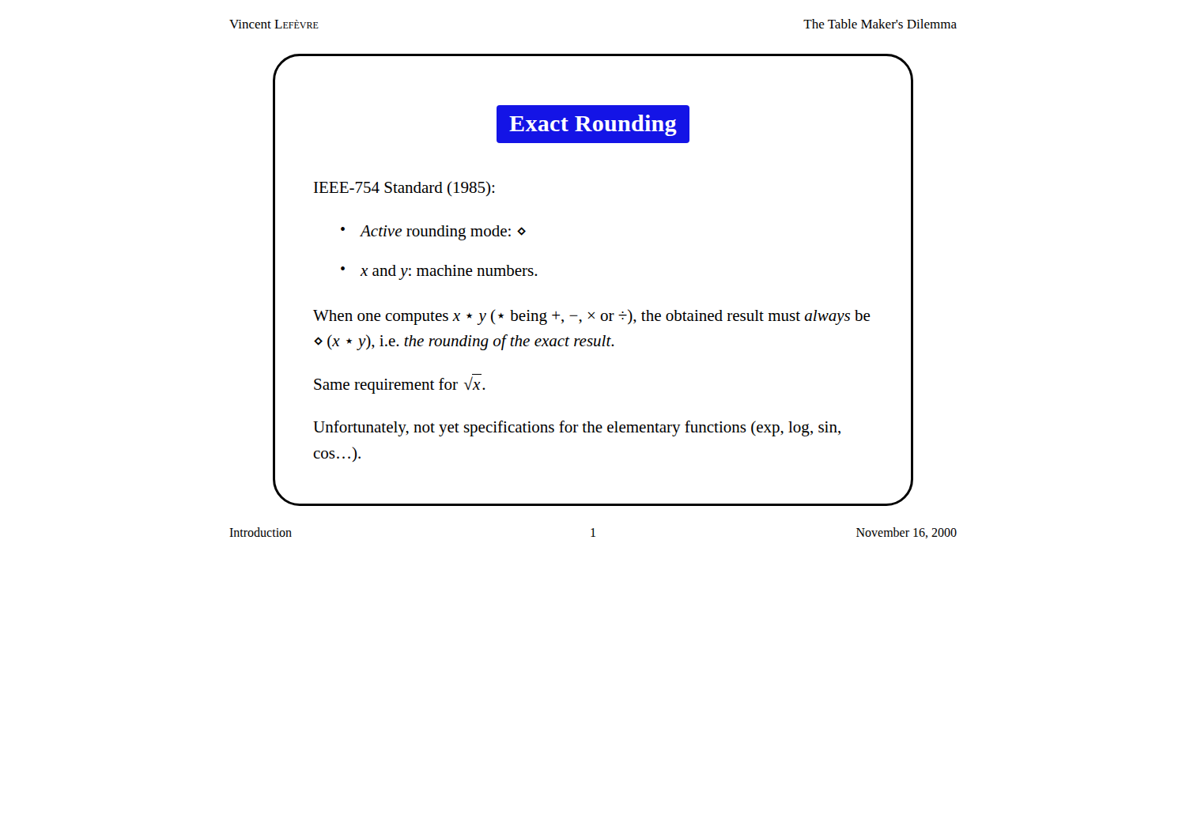Vincent Lefèvre
The Table Maker's Dilemma
Exact Rounding
IEEE-754 Standard (1985):
Active rounding mode: ⋄
x and y: machine numbers.
When one computes x ⋆ y (⋆ being +, −, × or ÷), the obtained result must always be ⋄ (x ⋆ y), i.e. the rounding of the exact result.
Same requirement for √x.
Unfortunately, not yet specifications for the elementary functions (exp, log, sin, cos…).
Introduction
1
November 16, 2000